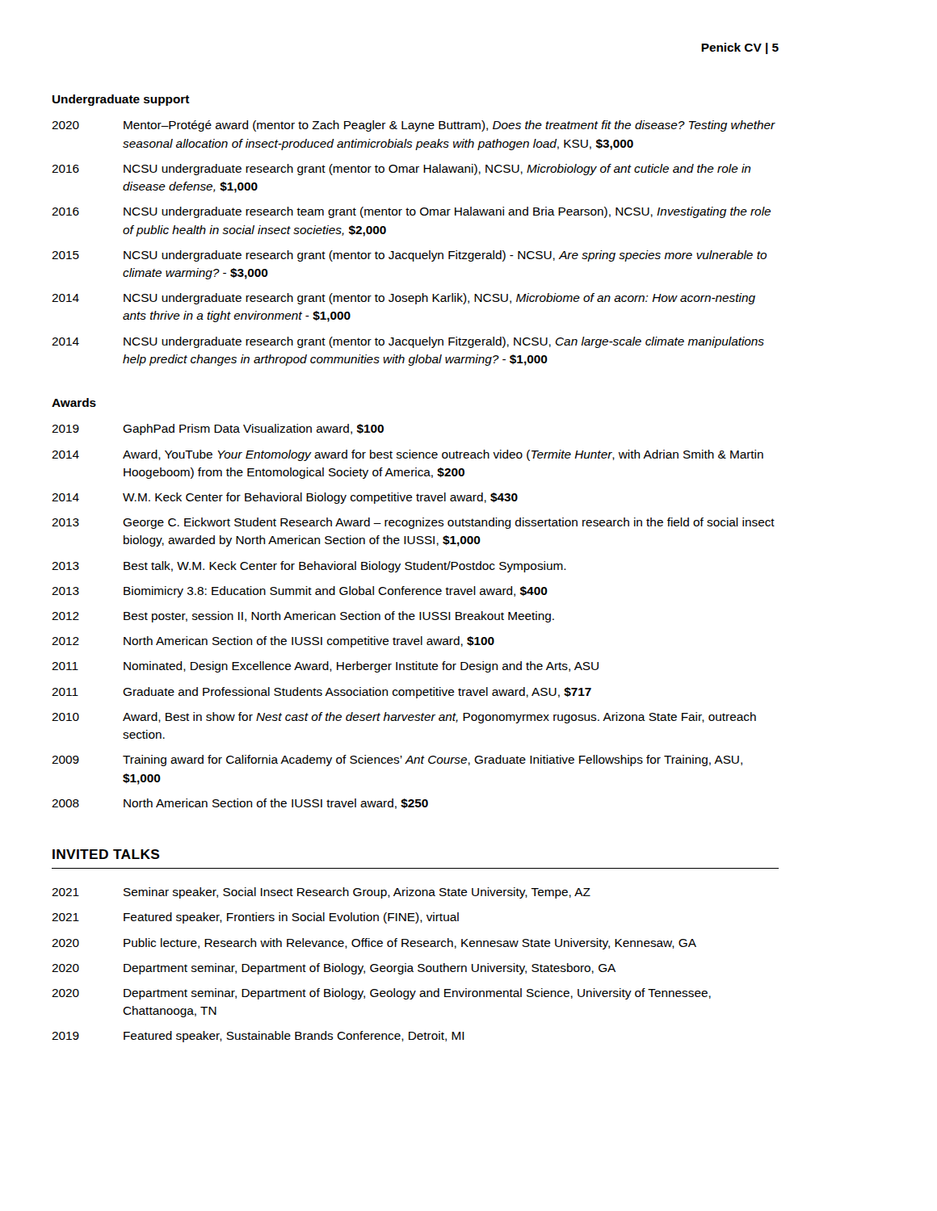Penick CV | 5
Undergraduate support
2020
Mentor–Protégé award (mentor to Zach Peagler & Layne Buttram), Does the treatment fit the disease? Testing whether seasonal allocation of insect-produced antimicrobials peaks with pathogen load, KSU, $3,000
2016
NCSU undergraduate research grant (mentor to Omar Halawani), NCSU, Microbiology of ant cuticle and the role in disease defense, $1,000
2016
NCSU undergraduate research team grant (mentor to Omar Halawani and Bria Pearson), NCSU, Investigating the role of public health in social insect societies, $2,000
2015
NCSU undergraduate research grant (mentor to Jacquelyn Fitzgerald) - NCSU, Are spring species more vulnerable to climate warming? - $3,000
2014
NCSU undergraduate research grant (mentor to Joseph Karlik), NCSU, Microbiome of an acorn: How acorn-nesting ants thrive in a tight environment - $1,000
2014
NCSU undergraduate research grant (mentor to Jacquelyn Fitzgerald), NCSU, Can large-scale climate manipulations help predict changes in arthropod communities with global warming? - $1,000
Awards
2019
GaphPad Prism Data Visualization award, $100
2014
Award, YouTube Your Entomology award for best science outreach video (Termite Hunter, with Adrian Smith & Martin Hoogeboom) from the Entomological Society of America, $200
2014
W.M. Keck Center for Behavioral Biology competitive travel award, $430
2013
George C. Eickwort Student Research Award – recognizes outstanding dissertation research in the field of social insect biology, awarded by North American Section of the IUSSI, $1,000
2013
Best talk, W.M. Keck Center for Behavioral Biology Student/Postdoc Symposium.
2013
Biomimicry 3.8: Education Summit and Global Conference travel award, $400
2012
Best poster, session II, North American Section of the IUSSI Breakout Meeting.
2012
North American Section of the IUSSI competitive travel award, $100
2011
Nominated, Design Excellence Award, Herberger Institute for Design and the Arts, ASU
2011
Graduate and Professional Students Association competitive travel award, ASU, $717
2010
Award, Best in show for Nest cast of the desert harvester ant, Pogonomyrmex rugosus. Arizona State Fair, outreach section.
2009
Training award for California Academy of Sciences’ Ant Course, Graduate Initiative Fellowships for Training, ASU, $1,000
2008
North American Section of the IUSSI travel award, $250
Invited Talks
2021
Seminar speaker, Social Insect Research Group, Arizona State University, Tempe, AZ
2021
Featured speaker, Frontiers in Social Evolution (FINE), virtual
2020
Public lecture, Research with Relevance, Office of Research, Kennesaw State University, Kennesaw, GA
2020
Department seminar, Department of Biology, Georgia Southern University, Statesboro, GA
2020
Department seminar, Department of Biology, Geology and Environmental Science, University of Tennessee, Chattanooga, TN
2019
Featured speaker, Sustainable Brands Conference, Detroit, MI